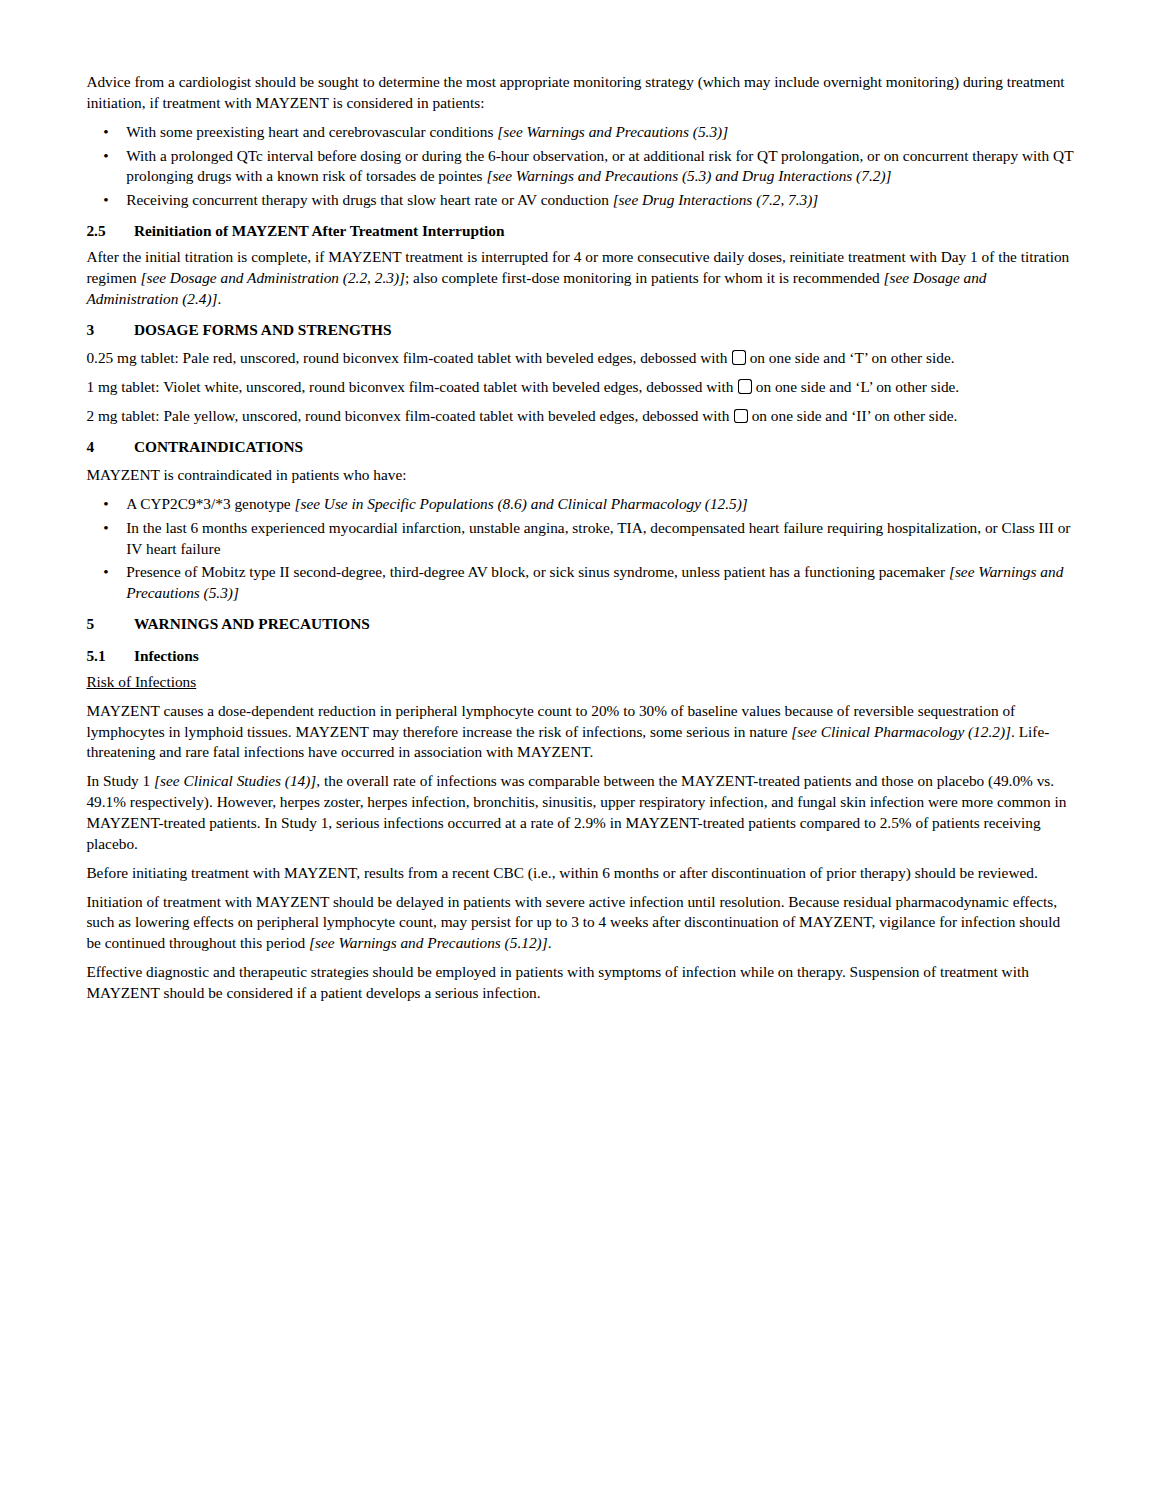Advice from a cardiologist should be sought to determine the most appropriate monitoring strategy (which may include overnight monitoring) during treatment initiation, if treatment with MAYZENT is considered in patients:
With some preexisting heart and cerebrovascular conditions [see Warnings and Precautions (5.3)]
With a prolonged QTc interval before dosing or during the 6-hour observation, or at additional risk for QT prolongation, or on concurrent therapy with QT prolonging drugs with a known risk of torsades de pointes [see Warnings and Precautions (5.3) and Drug Interactions (7.2)]
Receiving concurrent therapy with drugs that slow heart rate or AV conduction [see Drug Interactions (7.2, 7.3)]
2.5 Reinitiation of MAYZENT After Treatment Interruption
After the initial titration is complete, if MAYZENT treatment is interrupted for 4 or more consecutive daily doses, reinitiate treatment with Day 1 of the titration regimen [see Dosage and Administration (2.2, 2.3)]; also complete first-dose monitoring in patients for whom it is recommended [see Dosage and Administration (2.4)].
3 DOSAGE FORMS AND STRENGTHS
0.25 mg tablet: Pale red, unscored, round biconvex film-coated tablet with beveled edges, debossed with on one side and ‘T’ on other side.
1 mg tablet: Violet white, unscored, round biconvex film-coated tablet with beveled edges, debossed with on one side and ‘L’ on other side.
2 mg tablet: Pale yellow, unscored, round biconvex film-coated tablet with beveled edges, debossed with on one side and ‘II’ on other side.
4 CONTRAINDICATIONS
MAYZENT is contraindicated in patients who have:
A CYP2C9*3/*3 genotype [see Use in Specific Populations (8.6) and Clinical Pharmacology (12.5)]
In the last 6 months experienced myocardial infarction, unstable angina, stroke, TIA, decompensated heart failure requiring hospitalization, or Class III or IV heart failure
Presence of Mobitz type II second-degree, third-degree AV block, or sick sinus syndrome, unless patient has a functioning pacemaker [see Warnings and Precautions (5.3)]
5 WARNINGS AND PRECAUTIONS
5.1 Infections
Risk of Infections
MAYZENT causes a dose-dependent reduction in peripheral lymphocyte count to 20% to 30% of baseline values because of reversible sequestration of lymphocytes in lymphoid tissues. MAYZENT may therefore increase the risk of infections, some serious in nature [see Clinical Pharmacology (12.2)]. Life-threatening and rare fatal infections have occurred in association with MAYZENT.
In Study 1 [see Clinical Studies (14)], the overall rate of infections was comparable between the MAYZENT-treated patients and those on placebo (49.0% vs. 49.1% respectively). However, herpes zoster, herpes infection, bronchitis, sinusitis, upper respiratory infection, and fungal skin infection were more common in MAYZENT-treated patients. In Study 1, serious infections occurred at a rate of 2.9% in MAYZENT-treated patients compared to 2.5% of patients receiving placebo.
Before initiating treatment with MAYZENT, results from a recent CBC (i.e., within 6 months or after discontinuation of prior therapy) should be reviewed.
Initiation of treatment with MAYZENT should be delayed in patients with severe active infection until resolution. Because residual pharmacodynamic effects, such as lowering effects on peripheral lymphocyte count, may persist for up to 3 to 4 weeks after discontinuation of MAYZENT, vigilance for infection should be continued throughout this period [see Warnings and Precautions (5.12)].
Effective diagnostic and therapeutic strategies should be employed in patients with symptoms of infection while on therapy. Suspension of treatment with MAYZENT should be considered if a patient develops a serious infection.